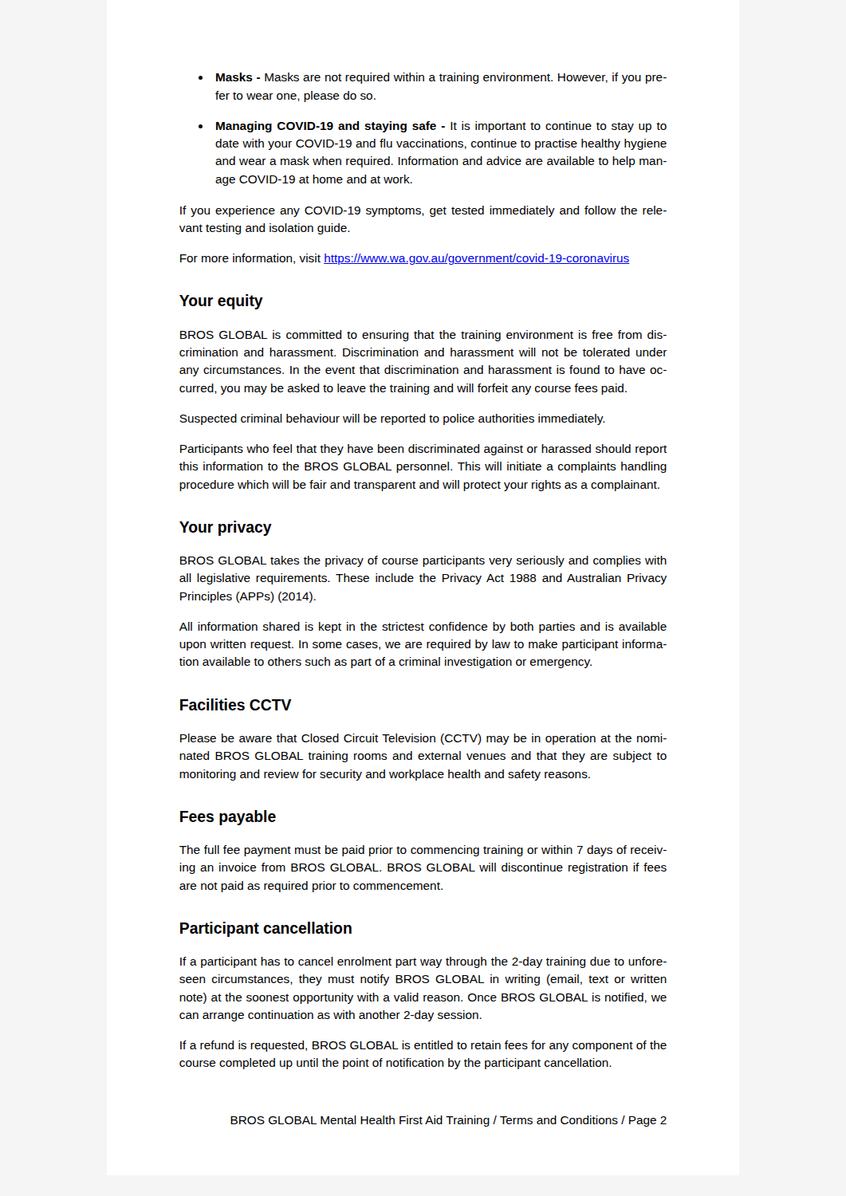Masks - Masks are not required within a training environment. However, if you prefer to wear one, please do so.
Managing COVID-19 and staying safe - It is important to continue to stay up to date with your COVID-19 and flu vaccinations, continue to practise healthy hygiene and wear a mask when required. Information and advice are available to help manage COVID-19 at home and at work.
If you experience any COVID-19 symptoms, get tested immediately and follow the relevant testing and isolation guide.
For more information, visit https://www.wa.gov.au/government/covid-19-coronavirus
Your equity
BROS GLOBAL is committed to ensuring that the training environment is free from discrimination and harassment. Discrimination and harassment will not be tolerated under any circumstances. In the event that discrimination and harassment is found to have occurred, you may be asked to leave the training and will forfeit any course fees paid.
Suspected criminal behaviour will be reported to police authorities immediately.
Participants who feel that they have been discriminated against or harassed should report this information to the BROS GLOBAL personnel. This will initiate a complaints handling procedure which will be fair and transparent and will protect your rights as a complainant.
Your privacy
BROS GLOBAL takes the privacy of course participants very seriously and complies with all legislative requirements. These include the Privacy Act 1988 and Australian Privacy Principles (APPs) (2014).
All information shared is kept in the strictest confidence by both parties and is available upon written request. In some cases, we are required by law to make participant information available to others such as part of a criminal investigation or emergency.
Facilities CCTV
Please be aware that Closed Circuit Television (CCTV) may be in operation at the nominated BROS GLOBAL training rooms and external venues and that they are subject to monitoring and review for security and workplace health and safety reasons.
Fees payable
The full fee payment must be paid prior to commencing training or within 7 days of receiving an invoice from BROS GLOBAL. BROS GLOBAL will discontinue registration if fees are not paid as required prior to commencement.
Participant cancellation
If a participant has to cancel enrolment part way through the 2-day training due to unforeseen circumstances, they must notify BROS GLOBAL in writing (email, text or written note) at the soonest opportunity with a valid reason. Once BROS GLOBAL is notified, we can arrange continuation as with another 2-day session.
If a refund is requested, BROS GLOBAL is entitled to retain fees for any component of the course completed up until the point of notification by the participant cancellation.
BROS GLOBAL Mental Health First Aid Training / Terms and Conditions / Page 2